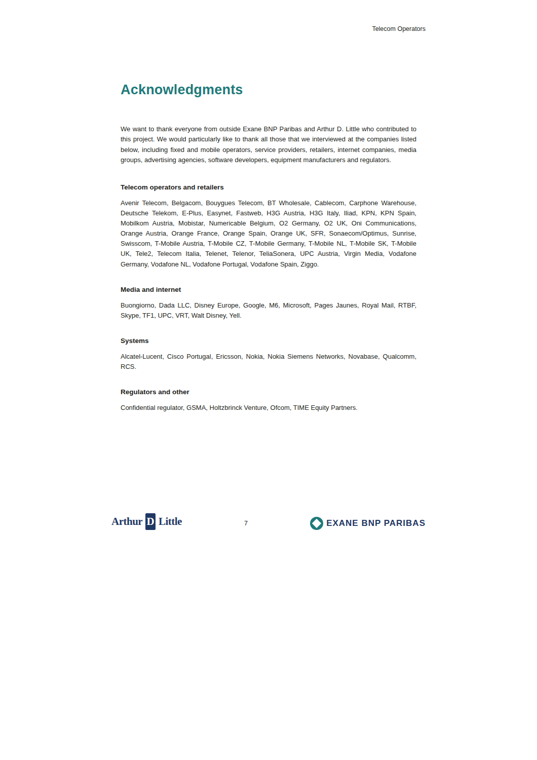Telecom Operators
Acknowledgments
We want to thank everyone from outside Exane BNP Paribas and Arthur D. Little who contributed to this project. We would particularly like to thank all those that we interviewed at the companies listed below, including fixed and mobile operators, service providers, retailers, internet companies, media groups, advertising agencies, software developers, equipment manufacturers and regulators.
Telecom operators and retailers
Avenir Telecom, Belgacom, Bouygues Telecom, BT Wholesale, Cablecom, Carphone Warehouse, Deutsche Telekom, E-Plus, Easynet, Fastweb, H3G Austria, H3G Italy, Iliad, KPN, KPN Spain, Mobilkom Austria, Mobistar, Numericable Belgium, O2 Germany, O2 UK, Oni Communications, Orange Austria, Orange France, Orange Spain, Orange UK, SFR, Sonaecom/Optimus, Sunrise, Swisscom, T-Mobile Austria, T-Mobile CZ, T-Mobile Germany, T-Mobile NL, T-Mobile SK, T-Mobile UK, Tele2, Telecom Italia, Telenet, Telenor, TeliaSonera, UPC Austria, Virgin Media, Vodafone Germany, Vodafone NL, Vodafone Portugal, Vodafone Spain, Ziggo.
Media and internet
Buongiorno, Dada LLC, Disney Europe, Google, M6, Microsoft, Pages Jaunes, Royal Mail, RTBF, Skype, TF1, UPC, VRT, Walt Disney, Yell.
Systems
Alcatel-Lucent, Cisco Portugal, Ericsson, Nokia, Nokia Siemens Networks, Novabase, Qualcomm, RCS.
Regulators and other
Confidential regulator, GSMA, Holtzbrinck Venture, Ofcom, TIME Equity Partners.
Arthur D Little
7
EXANE BNP PARIBAS